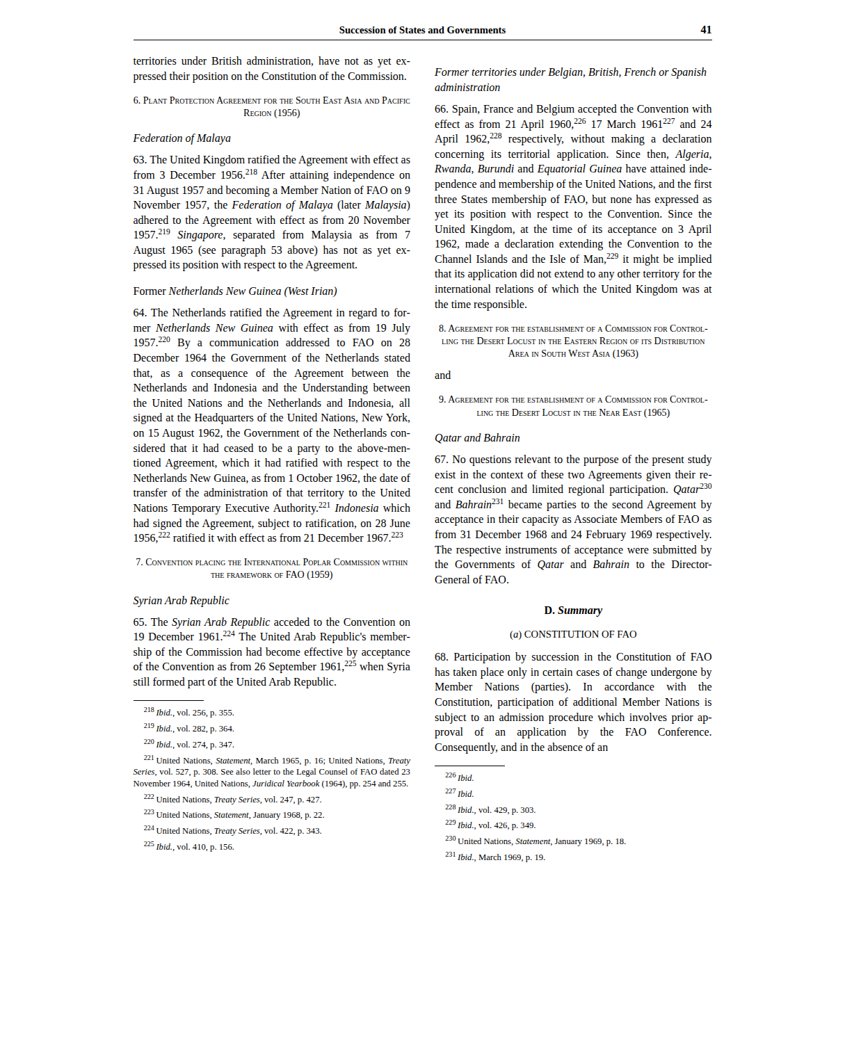Succession of States and Governments 41
territories under British administration, have not as yet expressed their position on the Constitution of the Commission.
6. Plant Protection Agreement for the South East Asia and Pacific Region (1956)
Federation of Malaya
63. The United Kingdom ratified the Agreement with effect as from 3 December 1956.218 After attaining independence on 31 August 1957 and becoming a Member Nation of FAO on 9 November 1957, the Federation of Malaya (later Malaysia) adhered to the Agreement with effect as from 20 November 1957.219 Singapore, separated from Malaysia as from 7 August 1965 (see paragraph 53 above) has not as yet expressed its position with respect to the Agreement.
Former Netherlands New Guinea (West Irian)
64. The Netherlands ratified the Agreement in regard to former Netherlands New Guinea with effect as from 19 July 1957.220 By a communication addressed to FAO on 28 December 1964 the Government of the Netherlands stated that, as a consequence of the Agreement between the Netherlands and Indonesia and the Understanding between the United Nations and the Netherlands and Indonesia, all signed at the Headquarters of the United Nations, New York, on 15 August 1962, the Government of the Netherlands considered that it had ceased to be a party to the above-mentioned Agreement, which it had ratified with respect to the Netherlands New Guinea, as from 1 October 1962, the date of transfer of the administration of that territory to the United Nations Temporary Executive Authority.221 Indonesia which had signed the Agreement, subject to ratification, on 28 June 1956,222 ratified it with effect as from 21 December 1967.223
7. Convention placing the International Poplar Commission within the framework of FAO (1959)
Syrian Arab Republic
65. The Syrian Arab Republic acceded to the Convention on 19 December 1961.224 The United Arab Republic's membership of the Commission had become effective by acceptance of the Convention as from 26 September 1961,225 when Syria still formed part of the United Arab Republic.
218 Ibid., vol. 256, p. 355.
219 Ibid., vol. 282, p. 364.
220 Ibid., vol. 274, p. 347.
221 United Nations, Statement, March 1965, p. 16; United Nations, Treaty Series, vol. 527, p. 308. See also letter to the Legal Counsel of FAO dated 23 November 1964, United Nations, Juridical Yearbook (1964), pp. 254 and 255.
222 United Nations, Treaty Series, vol. 247, p. 427.
223 United Nations, Statement, January 1968, p. 22.
224 United Nations, Treaty Series, vol. 422, p. 343.
225 Ibid., vol. 410, p. 156.
Former territories under Belgian, British, French or Spanish administration
66. Spain, France and Belgium accepted the Convention with effect as from 21 April 1960,226 17 March 1961227 and 24 April 1962,228 respectively, without making a declaration concerning its territorial application. Since then, Algeria, Rwanda, Burundi and Equatorial Guinea have attained independence and membership of the United Nations, and the first three States membership of FAO, but none has expressed as yet its position with respect to the Convention. Since the United Kingdom, at the time of its acceptance on 3 April 1962, made a declaration extending the Convention to the Channel Islands and the Isle of Man,229 it might be implied that its application did not extend to any other territory for the international relations of which the United Kingdom was at the time responsible.
8. Agreement for the establishment of a Commission for Controlling the Desert Locust in the Eastern Region of its Distribution Area in South West Asia (1963)
and
9. Agreement for the establishment of a Commission for Controlling the Desert Locust in the Near East (1965)
Qatar and Bahrain
67. No questions relevant to the purpose of the present study exist in the context of these two Agreements given their recent conclusion and limited regional participation. Qatar230 and Bahrain231 became parties to the second Agreement by acceptance in their capacity as Associate Members of FAO as from 31 December 1968 and 24 February 1969 respectively. The respective instruments of acceptance were submitted by the Governments of Qatar and Bahrain to the Director-General of FAO.
D. Summary
(a) CONSTITUTION OF FAO
68. Participation by succession in the Constitution of FAO has taken place only in certain cases of change undergone by Member Nations (parties). In accordance with the Constitution, participation of additional Member Nations is subject to an admission procedure which involves prior approval of an application by the FAO Conference. Consequently, and in the absence of an
226 Ibid.
227 Ibid.
228 Ibid., vol. 429, p. 303.
229 Ibid., vol. 426, p. 349.
230 United Nations, Statement, January 1969, p. 18.
231 Ibid., March 1969, p. 19.